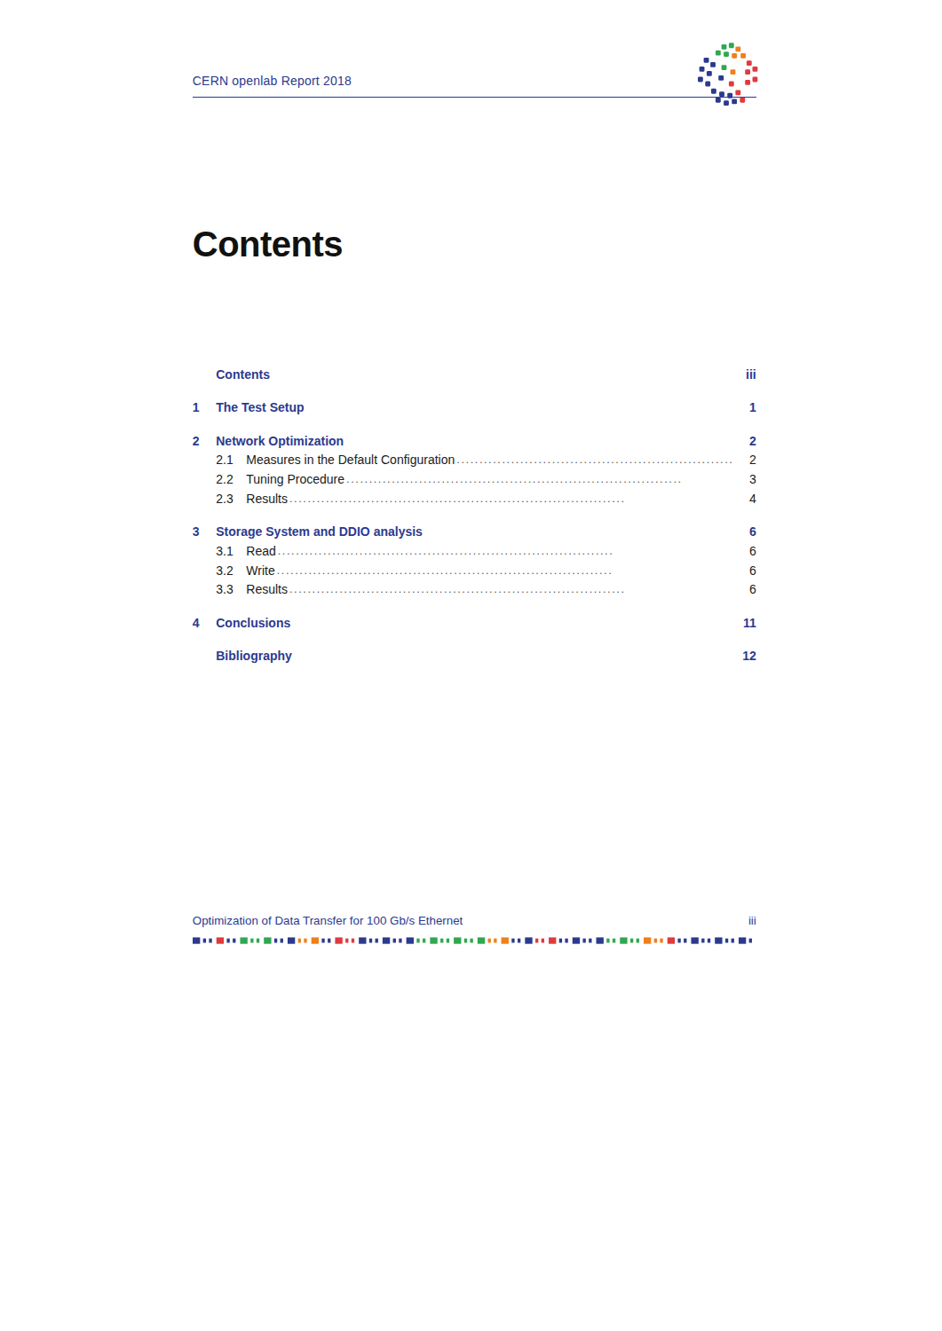CERN openlab Report 2018
Contents
Contents .................................................. iii
1 The Test Setup .................................................. 1
2 Network Optimization .................................................. 2
2.1 Measures in the Default Configuration .......................................................................... 2
2.2 Tuning Procedure .......................................................................... 3
2.3 Results .......................................................................... 4
3 Storage System and DDIO analysis .................................................. 6
3.1 Read .......................................................................... 6
3.2 Write .......................................................................... 6
3.3 Results .......................................................................... 6
4 Conclusions .................................................. 11
Bibliography .................................................. 12
Optimization of Data Transfer for 100 Gb/s Ethernet iii